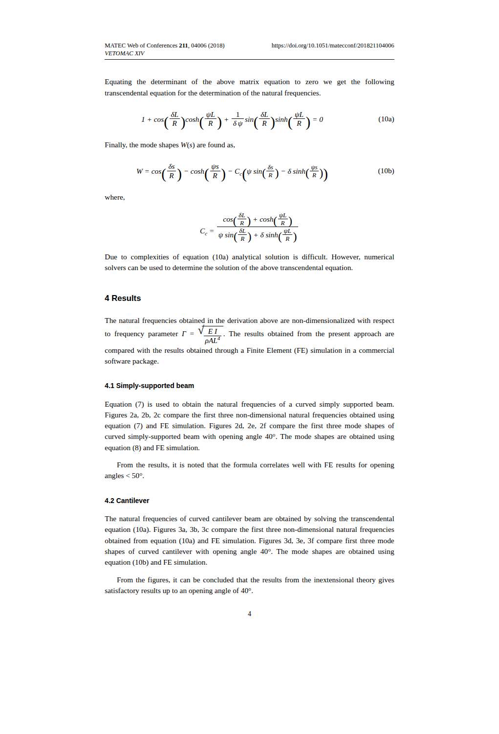MATEC Web of Conferences 211, 04006 (2018)
https://doi.org/10.1051/matecconf/201821104006
VETOMAC XIV
Equating the determinant of the above matrix equation to zero we get the following transcendental equation for the determination of the natural frequencies.
1 + cos(δL R) cosh(ψL R) + 1 δ ψ sin(δL R) sinh(ψL R) = 0
(10a)
Finally, the mode shapes W(s) are found as,
W = cos(δs R) − cosh(ψs R) − Cc(ψ sin(δs R) − δ sinh(ψs R))
(10b)
where,
Cc = cos(δL R) + cosh(ψL R) ψ sin(δL R) + δ sinh(ψL R)
Due to complexities of equation (10a) analytical solution is difficult. However, numerical solvers can be used to determine the solution of the above transcendental equation.
4 Results
The natural frequencies obtained in the derivation above are non-dimensionalized with respect to frequency parameter Γ = E I ρAL4. The results obtained from the present approach are compared with the results obtained through a Finite Element (FE) simulation in a commercial software package.
4.1 Simply-supported beam
Equation (7) is used to obtain the natural frequencies of a curved simply supported beam. Figures 2a, 2b, 2c compare the first three non-dimensional natural frequencies obtained using equation (7) and FE simulation. Figures 2d, 2e, 2f compare the first three mode shapes of curved simply-supported beam with opening angle 40°. The mode shapes are obtained using equation (8) and FE simulation.
From the results, it is noted that the formula correlates well with FE results for opening angles < 50°.
4.2 Cantilever
The natural frequencies of curved cantilever beam are obtained by solving the transcendental equation (10a). Figures 3a, 3b, 3c compare the first three non-dimensional natural frequencies obtained from equation (10a) and FE simulation. Figures 3d, 3e, 3f compare first three mode shapes of curved cantilever with opening angle 40°. The mode shapes are obtained using equation (10b) and FE simulation.
From the figures, it can be concluded that the results from the inextensional theory gives satisfactory results up to an opening angle of 40°.
4